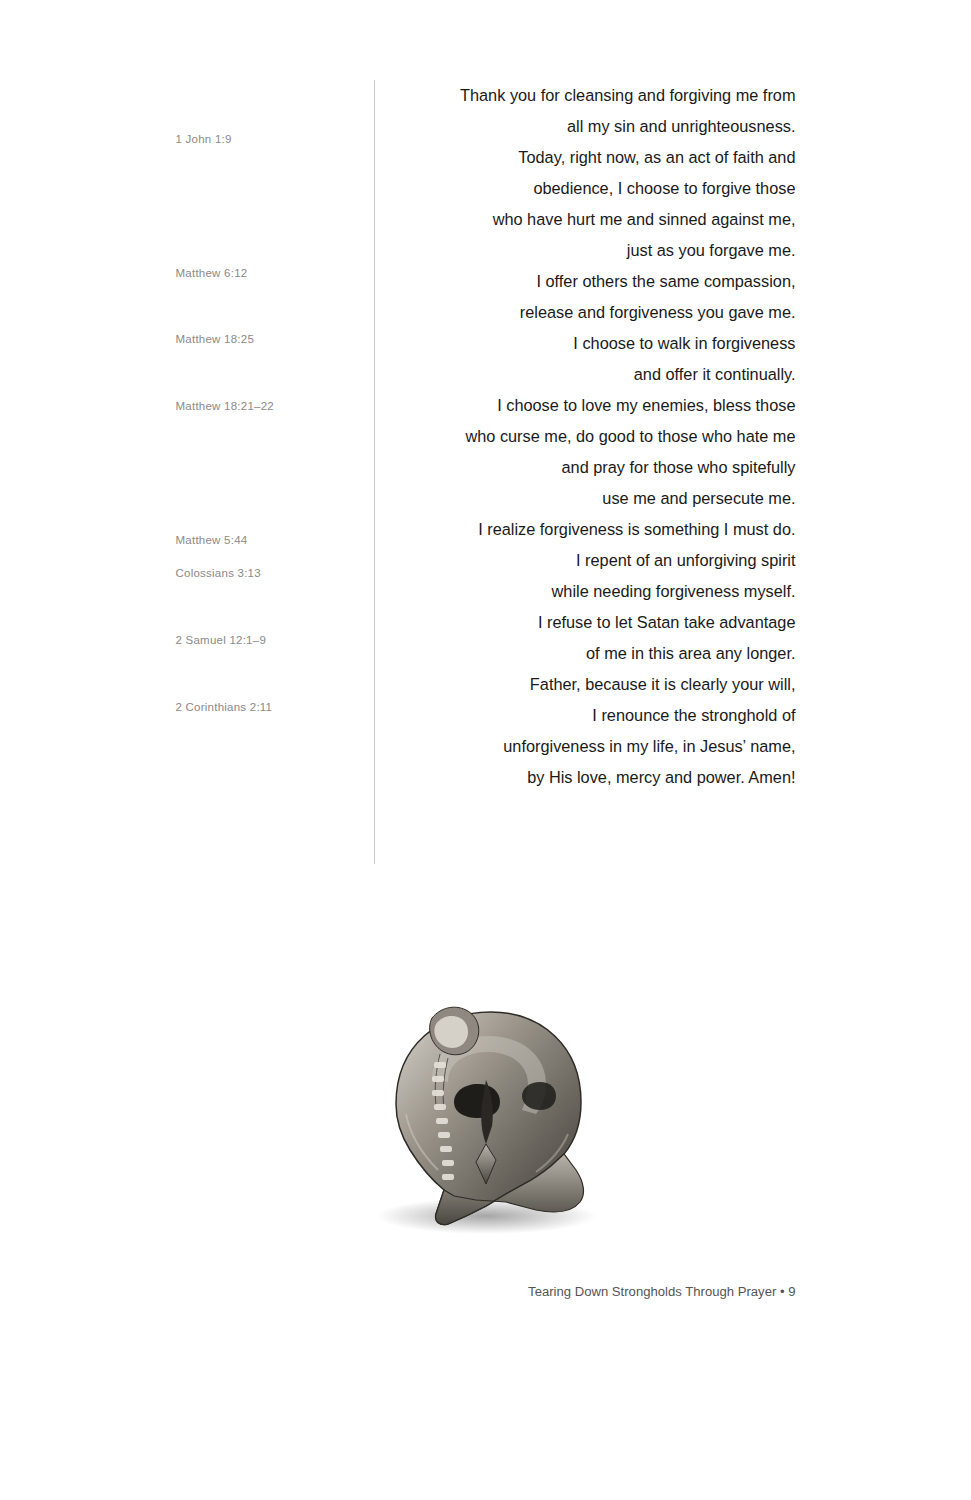1 John 1:9
Matthew 6:12
Matthew 18:25
Matthew 18:21–22
Matthew 5:44
Colossians 3:13
2 Samuel 12:1–9
2 Corinthians 2:11
Thank you for cleansing and forgiving me from
all my sin and unrighteousness.
Today, right now, as an act of faith and
obedience, I choose to forgive those
who have hurt me and sinned against me,
just as you forgave me.
I offer others the same compassion,
release and forgiveness you gave me.
I choose to walk in forgiveness
and offer it continually.
I choose to love my enemies, bless those
who curse me, do good to those who hate me
and pray for those who spitefully
use me and persecute me.
I realize forgiveness is something I must do.
I repent of an unforgiving spirit
while needing forgiveness myself.
I refuse to let Satan take advantage
of me in this area any longer.
Father, because it is clearly your will,
I renounce the stronghold of
unforgiveness in my life, in Jesus’ name,
by His love, mercy and power. Amen!
Tearing Down Strongholds Through Prayer • 9